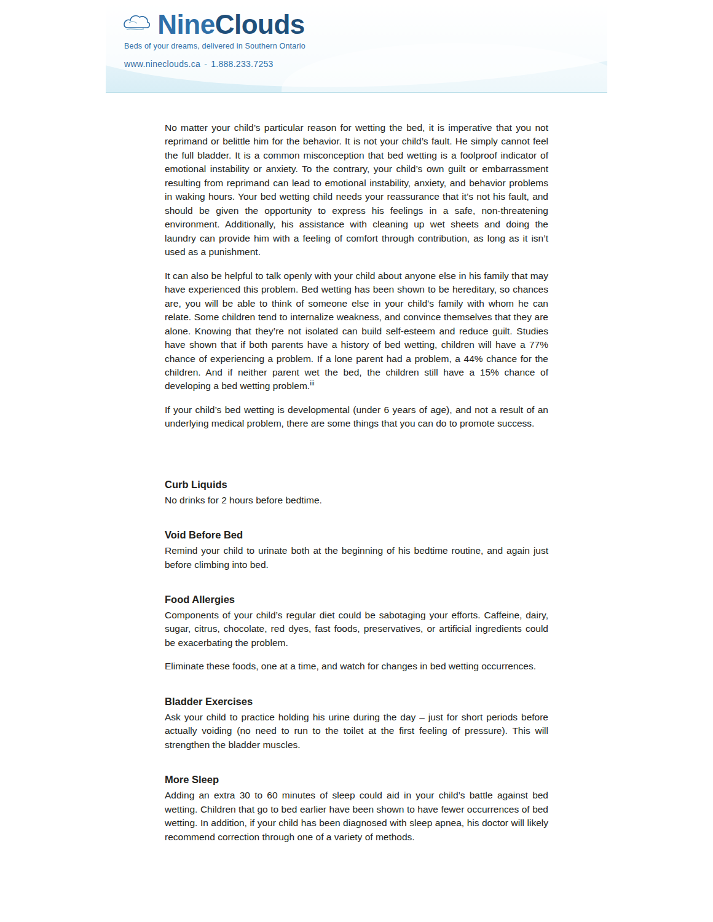Nine Clouds
Beds of your dreams, delivered in Southern Ontario
www.nineclouds.ca-1.888.233.7253
No matter your child’s particular reason for wetting the bed, it is imperative that you not reprimand or belittle him for the behavior. It is not your child’s fault. He simply cannot feel the full bladder. It is a common misconception that bed wetting is a foolproof indicator of emotional instability or anxiety. To the contrary, your child’s own guilt or embarrassment resulting from reprimand can lead to emotional instability, anxiety, and behavior problems in waking hours. Your bed wetting child needs your reassurance that it’s not his fault, and should be given the opportunity to express his feelings in a safe, non-threatening environment. Additionally, his assistance with cleaning up wet sheets and doing the laundry can provide him with a feeling of comfort through contribution, as long as it isn’t used as a punishment.
It can also be helpful to talk openly with your child about anyone else in his family that may have experienced this problem. Bed wetting has been shown to be hereditary, so chances are, you will be able to think of someone else in your child’s family with whom he can relate. Some children tend to internalize weakness, and convince themselves that they are alone. Knowing that they’re not isolated can build self-esteem and reduce guilt. Studies have shown that if both parents have a history of bed wetting, children will have a 77% chance of experiencing a problem. If a lone parent had a problem, a 44% chance for the children. And if neither parent wet the bed, the children still have a 15% chance of developing a bed wetting problem.iii
If your child’s bed wetting is developmental (under 6 years of age), and not a result of an underlying medical problem, there are some things that you can do to promote success.
Curb Liquids
No drinks for 2 hours before bedtime.
Void Before Bed
Remind your child to urinate both at the beginning of his bedtime routine, and again just before climbing into bed.
Food Allergies
Components of your child’s regular diet could be sabotaging your efforts. Caffeine, dairy, sugar, citrus, chocolate, red dyes, fast foods, preservatives, or artificial ingredients could be exacerbating the problem.
Eliminate these foods, one at a time, and watch for changes in bed wetting occurrences.
Bladder Exercises
Ask your child to practice holding his urine during the day – just for short periods before actually voiding (no need to run to the toilet at the first feeling of pressure). This will strengthen the bladder muscles.
More Sleep
Adding an extra 30 to 60 minutes of sleep could aid in your child’s battle against bed wetting. Children that go to bed earlier have been shown to have fewer occurrences of bed wetting. In addition, if your child has been diagnosed with sleep apnea, his doctor will likely recommend correction through one of a variety of methods.